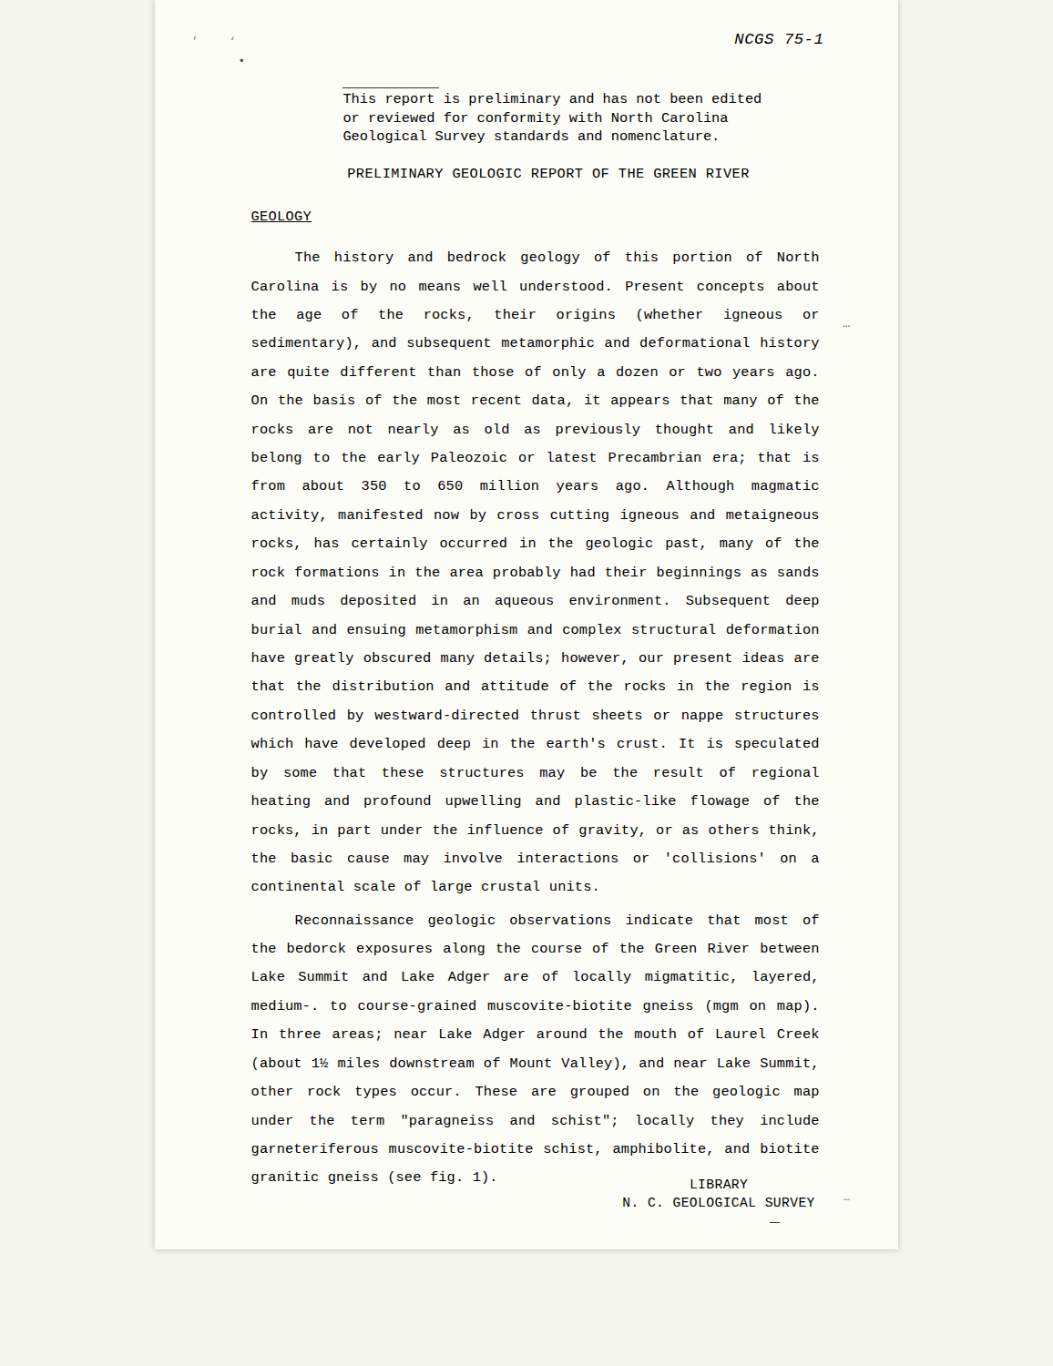NCGS 75-1
’ ‘
•
This report is preliminary and has not been edited or reviewed for conformity with North Carolina Geological Survey standards and nomenclature.
PRELIMINARY GEOLOGIC REPORT OF THE GREEN RIVER
GEOLOGY
…
The history and bedrock geology of this portion of North Carolina is by no means well understood. Present concepts about the age of the rocks, their origins (whether igneous or sedimentary), and subsequent metamorphic and deformational history are quite different than those of only a dozen or two years ago. On the basis of the most recent data, it appears that many of the rocks are not nearly as old as previously thought and likely belong to the early Paleozoic or latest Precambrian era; that is from about 350 to 650 million years ago. Although magmatic activity, manifested now by cross cutting igneous and metaigneous rocks, has certainly occurred in the geologic past, many of the rock formations in the area probably had their beginnings as sands and muds deposited in an aqueous environment. Subsequent deep burial and ensuing metamorphism and complex structural deformation have greatly obscured many details; however, our present ideas are that the distribution and attitude of the rocks in the region is controlled by westward-directed thrust sheets or nappe structures which have developed deep in the earth's crust. It is speculated by some that these structures may be the result of regional heating and profound upwelling and plastic-like flowage of the rocks, in part under the influence of gravity, or as others think, the basic cause may involve interactions or 'collisions' on a continental scale of large crustal units.
Reconnaissance geologic observations indicate that most of the bedorck exposures along the course of the Green River between Lake Summit and Lake Adger are of locally migmatitic, layered, medium-. to course-grained muscovite-biotite gneiss (mgm on map). In three areas; near Lake Adger around the mouth of Laurel Creek (about 1½ miles downstream of Mount Valley), and near Lake Summit, other rock types occur. These are grouped on the geologic map under the term "paragneiss and schist"; locally they include garneteriferous muscovite-biotite schist, amphibolite, and biotite granitic gneiss (see fig. 1).
LIBRARY
N. C. GEOLOGICAL SURVEY
…